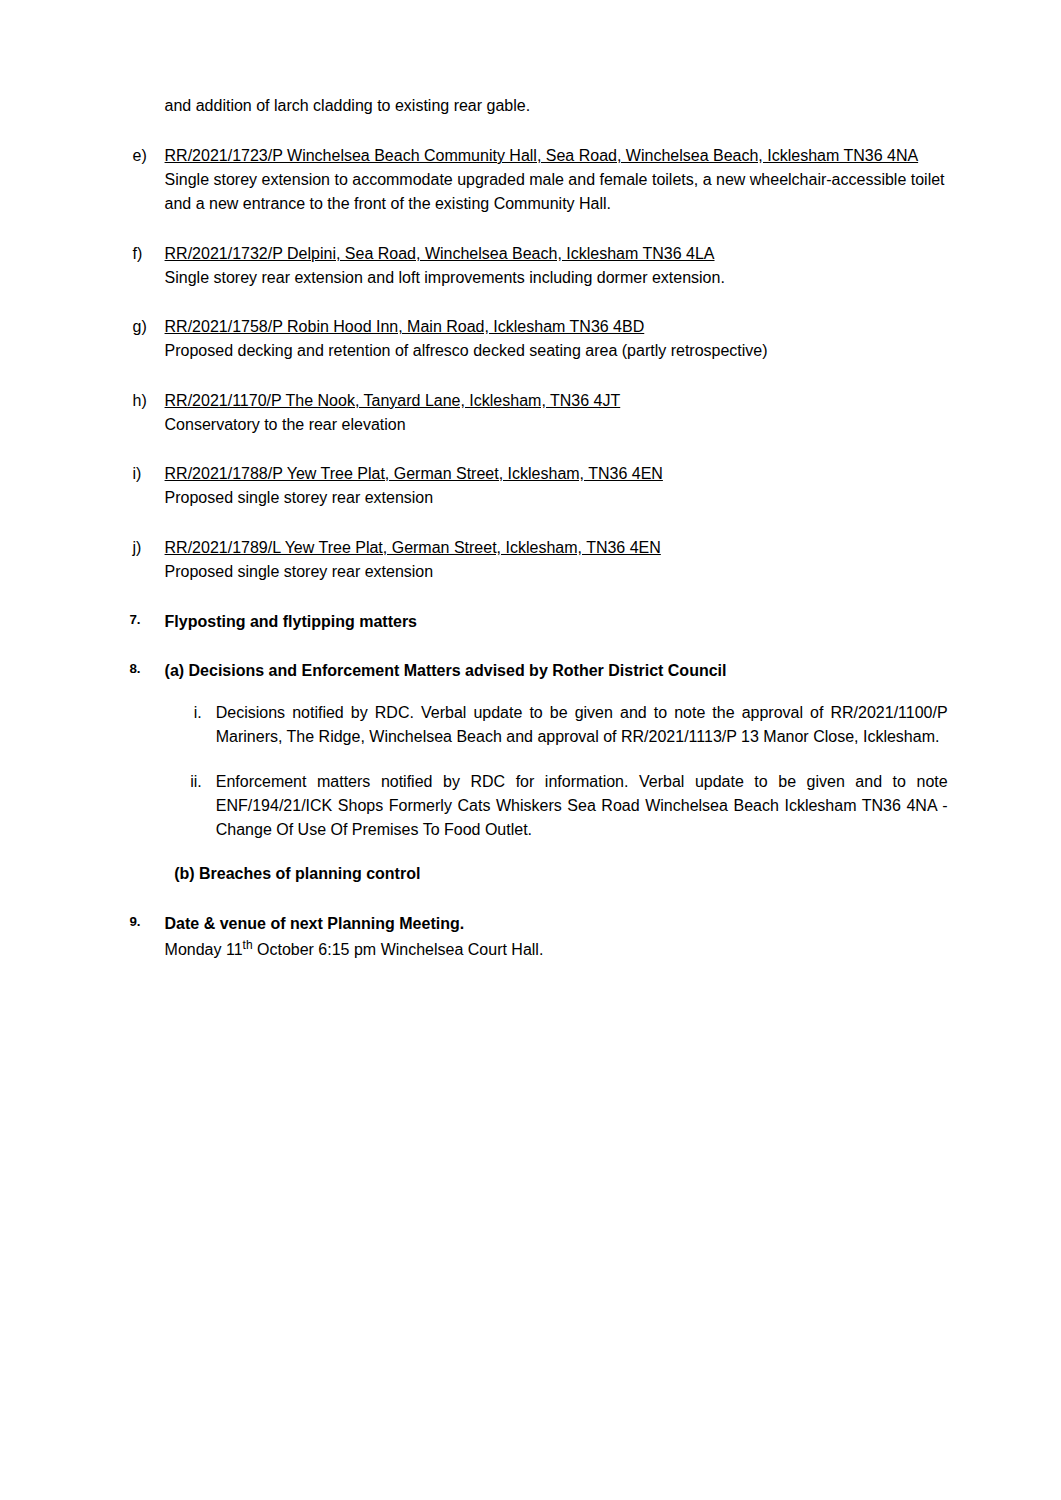and addition of larch cladding to existing rear gable.
e) RR/2021/1723/P Winchelsea Beach Community Hall, Sea Road, Winchelsea Beach, Icklesham TN36 4NA
Single storey extension to accommodate upgraded male and female toilets, a new wheelchair-accessible toilet and a new entrance to the front of the existing Community Hall.
f) RR/2021/1732/P Delpini, Sea Road, Winchelsea Beach, Icklesham TN36 4LA
Single storey rear extension and loft improvements including dormer extension.
g) RR/2021/1758/P Robin Hood Inn, Main Road, Icklesham TN36 4BD
Proposed decking and retention of alfresco decked seating area (partly retrospective)
h) RR/2021/1170/P The Nook, Tanyard Lane, Icklesham, TN36 4JT
Conservatory to the rear elevation
i) RR/2021/1788/P Yew Tree Plat, German Street, Icklesham, TN36 4EN
Proposed single storey rear extension
j) RR/2021/1789/L Yew Tree Plat, German Street, Icklesham, TN36 4EN
Proposed single storey rear extension
Flyposting and flytipping matters
(a) Decisions and Enforcement Matters advised by Rother District Council
Decisions notified by RDC. Verbal update to be given and to note the approval of RR/2021/1100/P Mariners, The Ridge, Winchelsea Beach and approval of RR/2021/1113/P 13 Manor Close, Icklesham.
Enforcement matters notified by RDC for information. Verbal update to be given and to note ENF/194/21/ICK Shops Formerly Cats Whiskers Sea Road Winchelsea Beach Icklesham TN36 4NA - Change Of Use Of Premises To Food Outlet.
(b) Breaches of planning control
Date & venue of next Planning Meeting.
Monday 11th October 6:15 pm Winchelsea Court Hall.